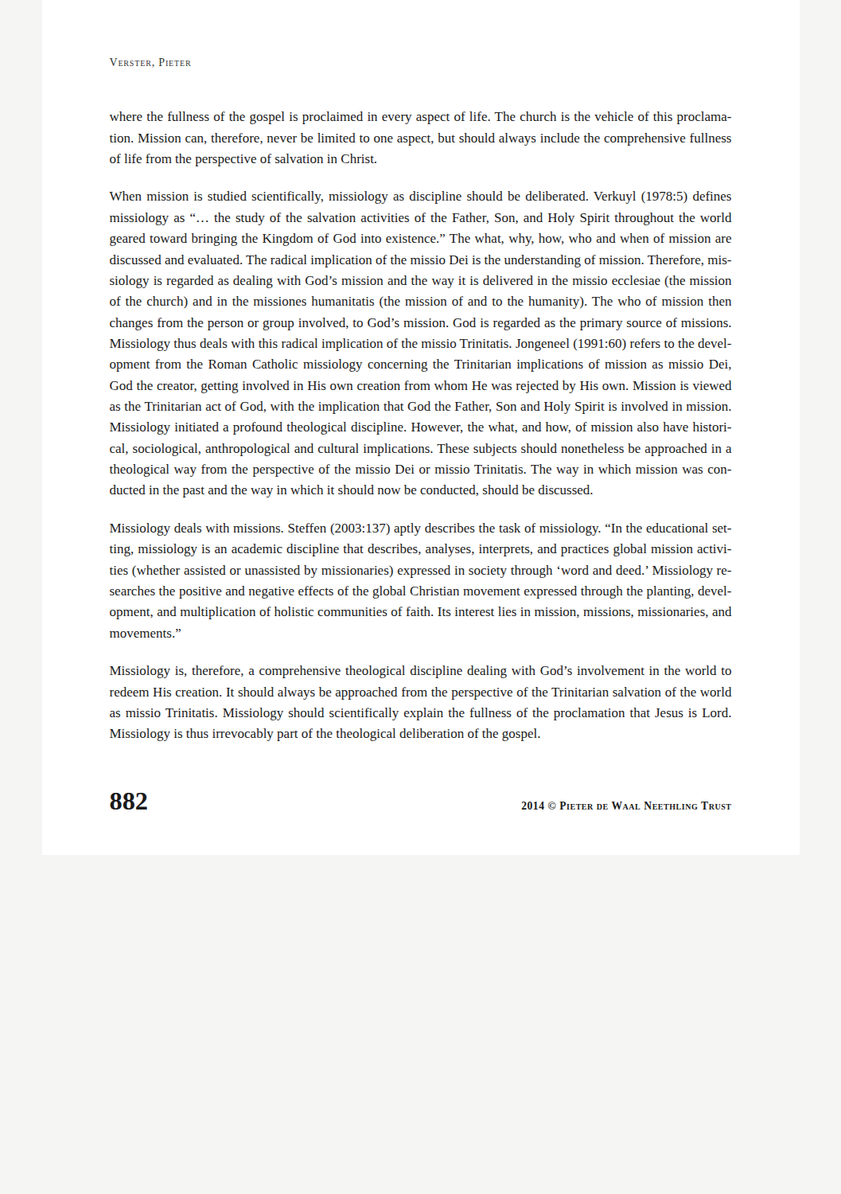Verster, Pieter
where the fullness of the gospel is proclaimed in every aspect of life. The church is the vehicle of this proclamation. Mission can, therefore, never be limited to one aspect, but should always include the comprehensive fullness of life from the perspective of salvation in Christ.
When mission is studied scientifically, missiology as discipline should be deliberated. Verkuyl (1978:5) defines missiology as “… the study of the salvation activities of the Father, Son, and Holy Spirit throughout the world geared toward bringing the Kingdom of God into existence.” The what, why, how, who and when of mission are discussed and evaluated. The radical implication of the missio Dei is the understanding of mission. Therefore, missiology is regarded as dealing with God’s mission and the way it is delivered in the missio ecclesiae (the mission of the church) and in the missiones humanitatis (the mission of and to the humanity). The who of mission then changes from the person or group involved, to God’s mission. God is regarded as the primary source of missions. Missiology thus deals with this radical implication of the missio Trinitatis. Jongeneel (1991:60) refers to the development from the Roman Catholic missiology concerning the Trinitarian implications of mission as missio Dei, God the creator, getting involved in His own creation from whom He was rejected by His own. Mission is viewed as the Trinitarian act of God, with the implication that God the Father, Son and Holy Spirit is involved in mission. Missiology initiated a profound theological discipline. However, the what, and how, of mission also have historical, sociological, anthropological and cultural implications. These subjects should nonetheless be approached in a theological way from the perspective of the missio Dei or missio Trinitatis. The way in which mission was conducted in the past and the way in which it should now be conducted, should be discussed.
Missiology deals with missions. Steffen (2003:137) aptly describes the task of missiology. “In the educational setting, missiology is an academic discipline that describes, analyses, interprets, and practices global mission activities (whether assisted or unassisted by missionaries) expressed in society through ‘word and deed.’ Missiology researches the positive and negative effects of the global Christian movement expressed through the planting, development, and multiplication of holistic communities of faith. Its interest lies in mission, missions, missionaries, and movements.”
Missiology is, therefore, a comprehensive theological discipline dealing with God’s involvement in the world to redeem His creation. It should always be approached from the perspective of the Trinitarian salvation of the world as missio Trinitatis. Missiology should scientifically explain the fullness of the proclamation that Jesus is Lord. Missiology is thus irrevocably part of the theological deliberation of the gospel.
882
2014 © Pieter de Waal Neethling Trust